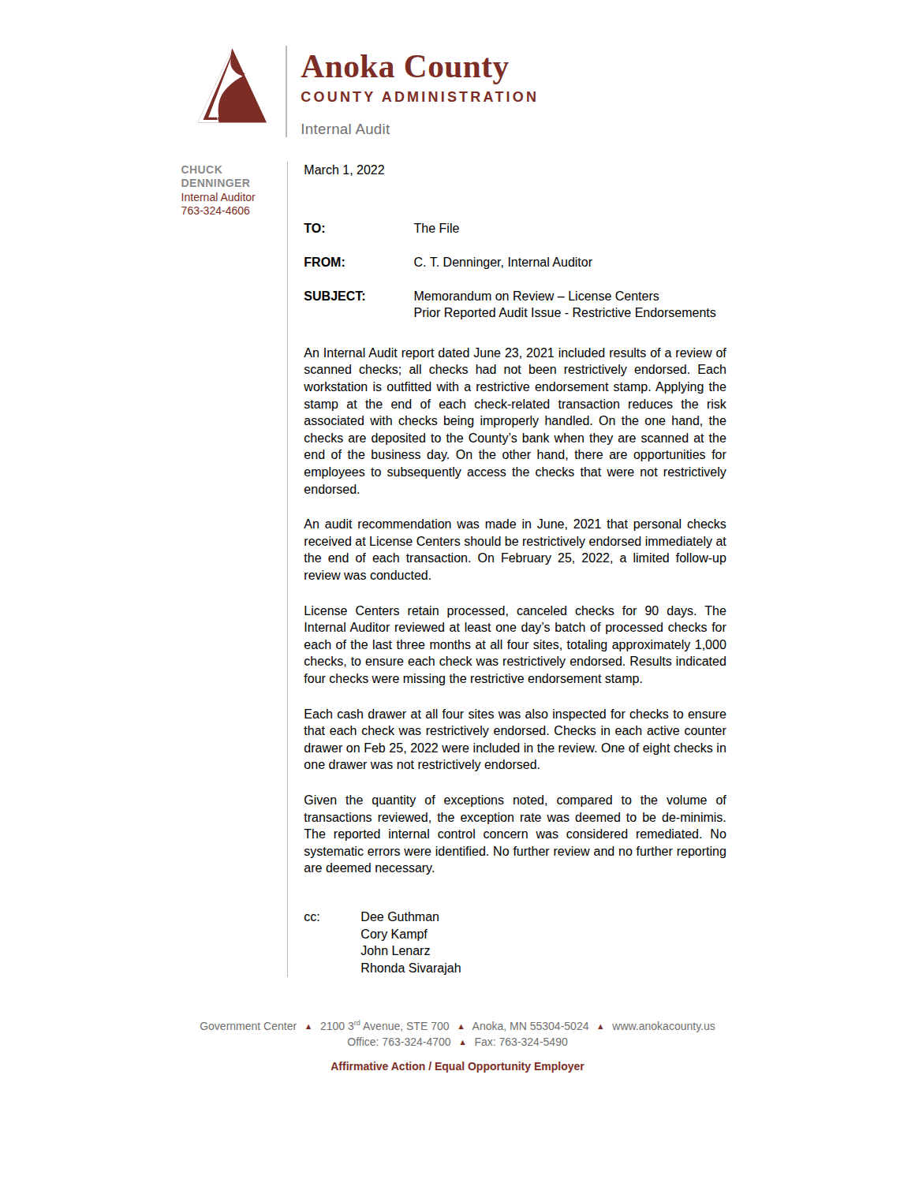Anoka County
COUNTY ADMINISTRATION
Internal Audit
CHUCK
DENNINGER
Internal Auditor
763-324-4606
March 1, 2022
| TO: | The File |
| FROM: | C. T. Denninger, Internal Auditor |
| SUBJECT: | Memorandum on Review – License Centers Prior Reported Audit Issue - Restrictive Endorsements |
An Internal Audit report dated June 23, 2021 included results of a review of scanned checks; all checks had not been restrictively endorsed. Each workstation is outfitted with a restrictive endorsement stamp. Applying the stamp at the end of each check-related transaction reduces the risk associated with checks being improperly handled. On the one hand, the checks are deposited to the County’s bank when they are scanned at the end of the business day. On the other hand, there are opportunities for employees to subsequently access the checks that were not restrictively endorsed.
An audit recommendation was made in June, 2021 that personal checks received at License Centers should be restrictively endorsed immediately at the end of each transaction. On February 25, 2022, a limited follow-up review was conducted.
License Centers retain processed, canceled checks for 90 days. The Internal Auditor reviewed at least one day’s batch of processed checks for each of the last three months at all four sites, totaling approximately 1,000 checks, to ensure each check was restrictively endorsed. Results indicated four checks were missing the restrictive endorsement stamp.
Each cash drawer at all four sites was also inspected for checks to ensure that each check was restrictively endorsed. Checks in each active counter drawer on Feb 25, 2022 were included in the review. One of eight checks in one drawer was not restrictively endorsed.
Given the quantity of exceptions noted, compared to the volume of transactions reviewed, the exception rate was deemed to be de-minimis. The reported internal control concern was considered remediated. No systematic errors were identified. No further review and no further reporting are deemed necessary.
cc:
Dee Guthman
Cory Kampf
John Lenarz
Rhonda Sivarajah
Government Center ▲ 2100 3rd Avenue, STE 700 ▲ Anoka, MN 55304-5024 ▲ www.anokacounty.us
Office: 763-324-4700 ▲ Fax: 763-324-5490
Affirmative Action / Equal Opportunity Employer